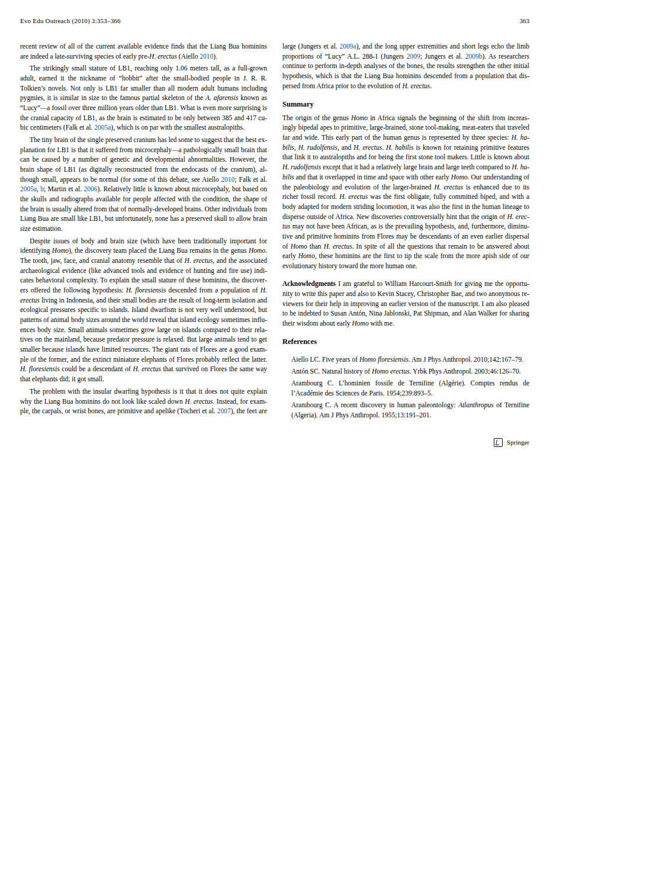Evo Edu Outreach (2010) 3:353–366 363
recent review of all of the current available evidence finds that the Liang Bua hominins are indeed a late-surviving species of early pre-H. erectus (Aiello 2010).
The strikingly small stature of LB1, reaching only 1.06 meters tall, as a full-grown adult, earned it the nickname of “hobbit” after the small-bodied people in J. R. R. Tolkien’s novels. Not only is LB1 far smaller than all modern adult humans including pygmies, it is similar in size to the famous partial skeleton of the A. afarensis known as “Lucy”—a fossil over three million years older than LB1. What is even more surprising is the cranial capacity of LB1, as the brain is estimated to be only between 385 and 417 cubic centimeters (Falk et al. 2005a), which is on par with the smallest australopiths.
The tiny brain of the single preserved cranium has led some to suggest that the best explanation for LB1 is that it suffered from microcephaly—a pathologically small brain that can be caused by a number of genetic and developmental abnormalities. However, the brain shape of LB1 (as digitally reconstructed from the endocasts of the cranium), although small, appears to be normal (for some of this debate, see Aiello 2010; Falk et al. 2005a, b; Martin et al. 2006). Relatively little is known about microcephaly, but based on the skulls and radiographs available for people affected with the condition, the shape of the brain is usually altered from that of normally-developed brains. Other individuals from Liang Bua are small like LB1, but unfortunately, none has a preserved skull to allow brain size estimation.
Despite issues of body and brain size (which have been traditionally important for identifying Homo), the discovery team placed the Liang Bua remains in the genus Homo. The tooth, jaw, face, and cranial anatomy resemble that of H. erectus, and the associated archaeological evidence (like advanced tools and evidence of hunting and fire use) indicates behavioral complexity. To explain the small stature of these hominins, the discoverers offered the following hypothesis: H. floresiensis descended from a population of H. erectus living in Indonesia, and their small bodies are the result of long-term isolation and ecological pressures specific to islands. Island dwarfism is not very well understood, but patterns of animal body sizes around the world reveal that island ecology sometimes influences body size. Small animals sometimes grow large on islands compared to their relatives on the mainland, because predator pressure is relaxed. But large animals tend to get smaller because islands have limited resources. The giant rats of Flores are a good example of the former, and the extinct miniature elephants of Flores probably reflect the latter. H. floresiensis could be a descendant of H. erectus that survived on Flores the same way that elephants did; it got small.
The problem with the insular dwarfing hypothesis is it that it does not quite explain why the Liang Bua hominins do not look like scaled down H. erectus. Instead, for example, the carpals, or wrist bones, are primitive and apelike (Tocheri et al. 2007), the feet are large (Jungers et al. 2009a), and the long upper extremities and short legs echo the limb proportions of “Lucy” A.L. 288-1 (Jungers 2009; Jungers et al. 2009b). As researchers continue to perform in-depth analyses of the bones, the results strengthen the other initial hypothesis, which is that the Liang Bua hominins descended from a population that dispersed from Africa prior to the evolution of H. erectus.
Summary
The origin of the genus Homo in Africa signals the beginning of the shift from increasingly bipedal apes to primitive, large-brained, stone tool-making, meat-eaters that traveled far and wide. This early part of the human genus is represented by three species: H. habilis, H. rudolfensis, and H. erectus. H. habilis is known for retaining primitive features that link it to australopiths and for being the first stone tool makers. Little is known about H. rudolfensis except that it had a relatively large brain and large teeth compared to H. habilis and that it overlapped in time and space with other early Homo. Our understanding of the paleobiology and evolution of the larger-brained H. erectus is enhanced due to its richer fossil record. H. erectus was the first obligate, fully committed biped, and with a body adapted for modern striding locomotion, it was also the first in the human lineage to disperse outside of Africa. New discoveries controversially hint that the origin of H. erectus may not have been African, as is the prevailing hypothesis, and, furthermore, diminutive and primitive hominins from Flores may be descendants of an even earlier dispersal of Homo than H. erectus. In spite of all the questions that remain to be answered about early Homo, these hominins are the first to tip the scale from the more apish side of our evolutionary history toward the more human one.
Acknowledgments I am grateful to William Harcourt-Smith for giving me the opportunity to write this paper and also to Kevin Stacey, Christopher Bae, and two anonymous reviewers for their help in improving an earlier version of the manuscript. I am also pleased to be indebted to Susan Antón, Nina Jablonski, Pat Shipman, and Alan Walker for sharing their wisdom about early Homo with me.
References
Aiello LC. Five years of Homo floresiensis. Am J Phys Anthropol. 2010;142:167–79.
Antón SC. Natural history of Homo erectus. Yrbk Phys Anthropol. 2003;46:126–70.
Arambourg C. L’hominien fossile de Ternifine (Algérie). Comptes rendus de l’Académie des Sciences de Paris. 1954;239:893–5.
Arambourg C. A recent discovery in human paleontology: Atlanthropus of Ternifine (Algeria). Am J Phys Anthropol. 1955;13:191–201.
Springer